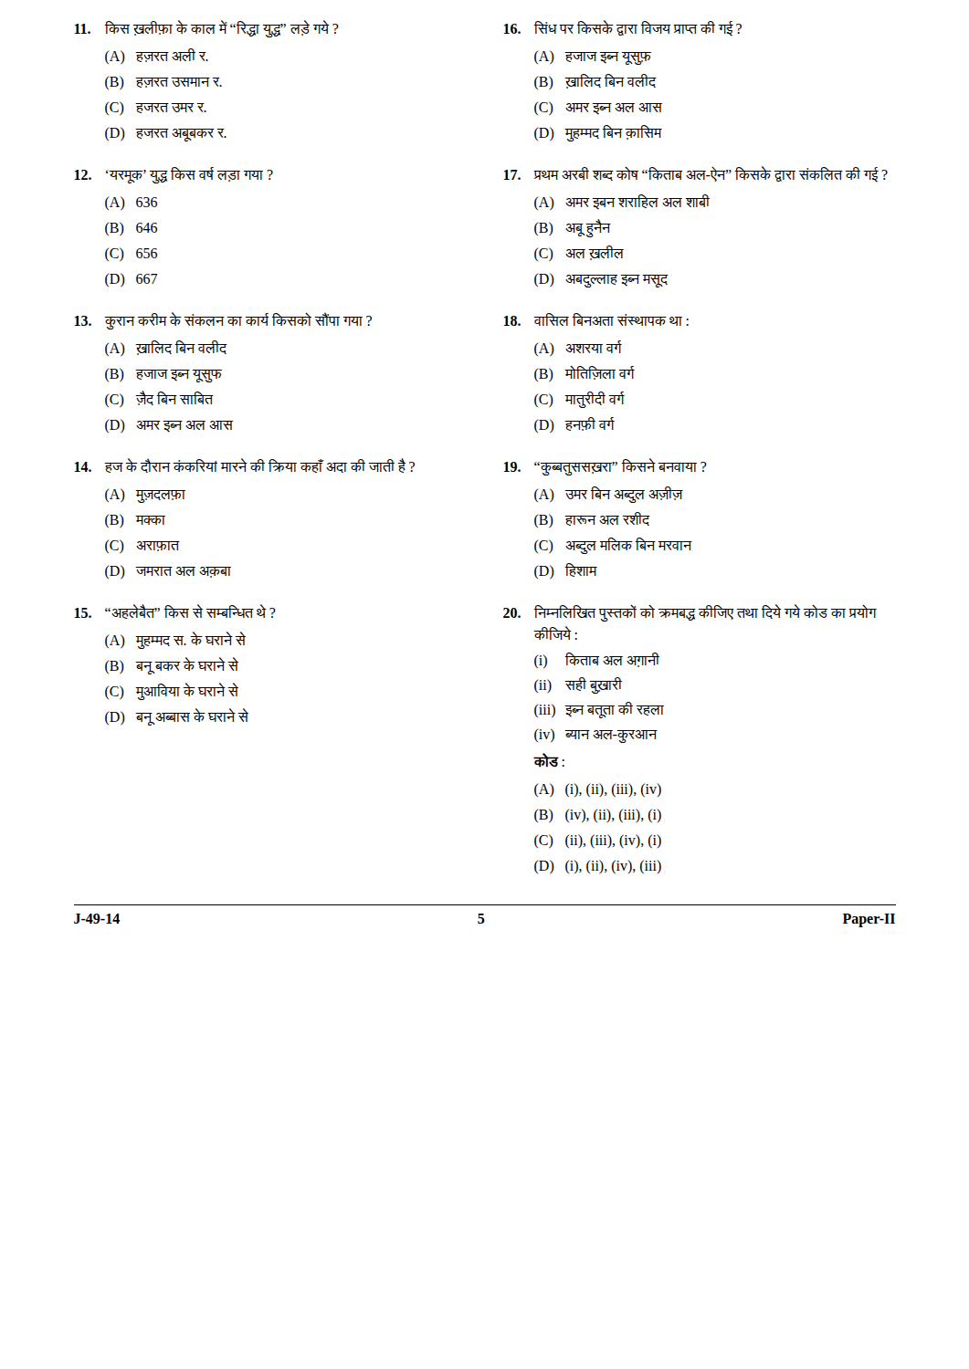11.
किस ख़लीफ़ा के काल में “रिद्धा युद्ध” लड़े गये ?
(A) हज़रत अली र.
(B) हज़रत उसमान र.
(C) हजरत उमर र.
(D) हजरत अबूबकर र.
12.
‘यरमूक’ युद्ध किस वर्ष लड़ा गया ?
(A) 636
(B) 646
(C) 656
(D) 667
13.
कुरान करीम के संकलन का कार्य किसको सौंपा गया ?
(A) ख़ालिद बिन वलीद
(B) हजाज इब्न यूसुफ
(C) ज़ैद बिन साबित
(D) अमर इब्न अल आस
14.
हज के दौरान कंकरियां मारने की क्रिया कहाँ अदा की जाती है ?
(A) मुज़दलफ़ा
(B) मक्का
(C) अराफ़ात
(D) जमरात अल अक़बा
15.
“अहलेबैत” किस से सम्बन्धित थे ?
(A) मुहम्मद स. के घराने से
(B) बनू बकर के घराने से
(C) मुआविया के घराने से
(D) बनू अब्बास के घराने से
16.
सिंध पर किसके द्वारा विजय प्राप्त की गई ?
(A) हजाज इब्न यूसुफ़
(B) ख़ालिद बिन वलीद
(C) अमर इब्न अल आस
(D) मुहम्मद बिन क़ासिम
17.
प्रथम अरबी शब्द कोष “किताब अल-ऐन” किसके द्वारा संकलित की गई ?
(A) अमर इबन शराहिल अल शाबी
(B) अबू हुनैन
(C) अल ख़लील
(D) अबदुल्लाह इब्न मसूद
18.
वासिल बिनअता संस्थापक था :
(A) अशरया वर्ग
(B) मोतिज़िला वर्ग
(C) मातुरीदी वर्ग
(D) हनफ़ी वर्ग
19.
“कुब्बतुससख़रा” किसने बनवाया ?
(A) उमर बिन अब्दुल अज़ीज़
(B) हारून अल रशीद
(C) अब्दुल मलिक बिन मरवान
(D) हिशाम
20.
निम्नलिखित पुस्तकों को क्रमबद्ध कीजिए तथा दिये गये कोड का प्रयोग कीजिये :
(i) किताब अल अग़ानी
(ii) सही बुख़ारी
(iii) इब्न बतूता की रहला
(iv) ब्यान अल-कुरआन
कोड :
(A)(i), (ii), (iii), (iv)
(B)(iv), (ii), (iii), (i)
(C)(ii), (iii), (iv), (i)
(D)(i), (ii), (iv), (iii)
J-49-14
5
Paper-II